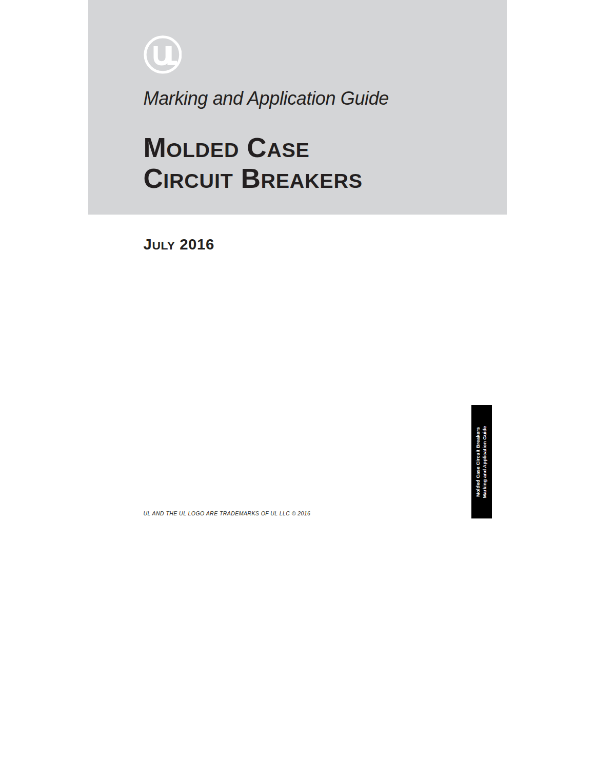Marking and Application Guide
MOLDED CASE CIRCUIT BREAKERS
JULY 2016
Molded Case Circuit Breakers
Marking and Application Guide
UL AND THE UL LOGO ARE TRADEMARKS OF UL LLC © 2016